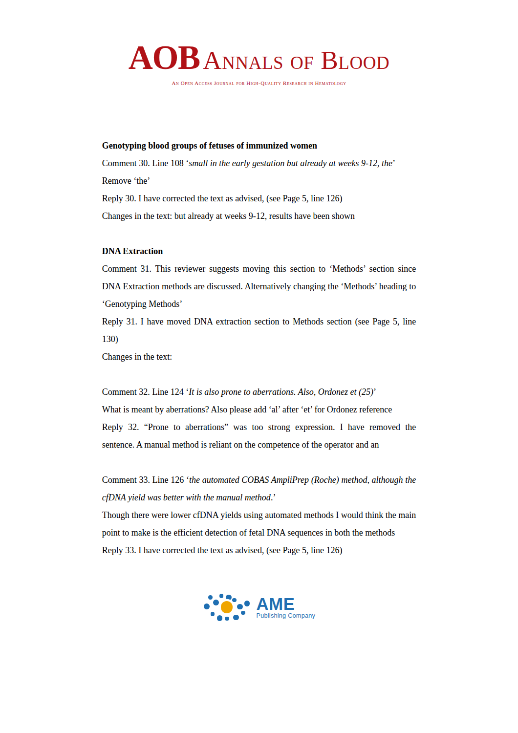AOB Annals of Blood
An Open Access Journal for High-Quality Research in Hematology
Genotyping blood groups of fetuses of immunized women
Comment 30. Line 108 ‘small in the early gestation but already at weeks 9-12, the’
Remove ‘the’
Reply 30. I have corrected the text as advised, (see Page 5, line 126)
Changes in the text: but already at weeks 9-12, results have been shown
DNA Extraction
Comment 31. This reviewer suggests moving this section to ‘Methods’ section since DNA Extraction methods are discussed. Alternatively changing the ‘Methods’ heading to ‘Genotyping Methods’
Reply 31. I have moved DNA extraction section to Methods section (see Page 5, line 130)
Changes in the text:
Comment 32. Line 124 ‘It is also prone to aberrations. Also, Ordonez et (25)’
What is meant by aberrations? Also please add ‘al’ after ‘et’ for Ordonez reference
Reply 32. “Prone to aberrations” was too strong expression. I have removed the sentence. A manual method is reliant on the competence of the operator and an
Comment 33. Line 126 ‘the automated COBAS AmpliPrep (Roche) method, although the cfDNA yield was better with the manual method.’
Though there were lower cfDNA yields using automated methods I would think the main point to make is the efficient detection of fetal DNA sequences in both the methods
Reply 33. I have corrected the text as advised, (see Page 5, line 126)
AME
Publishing Company